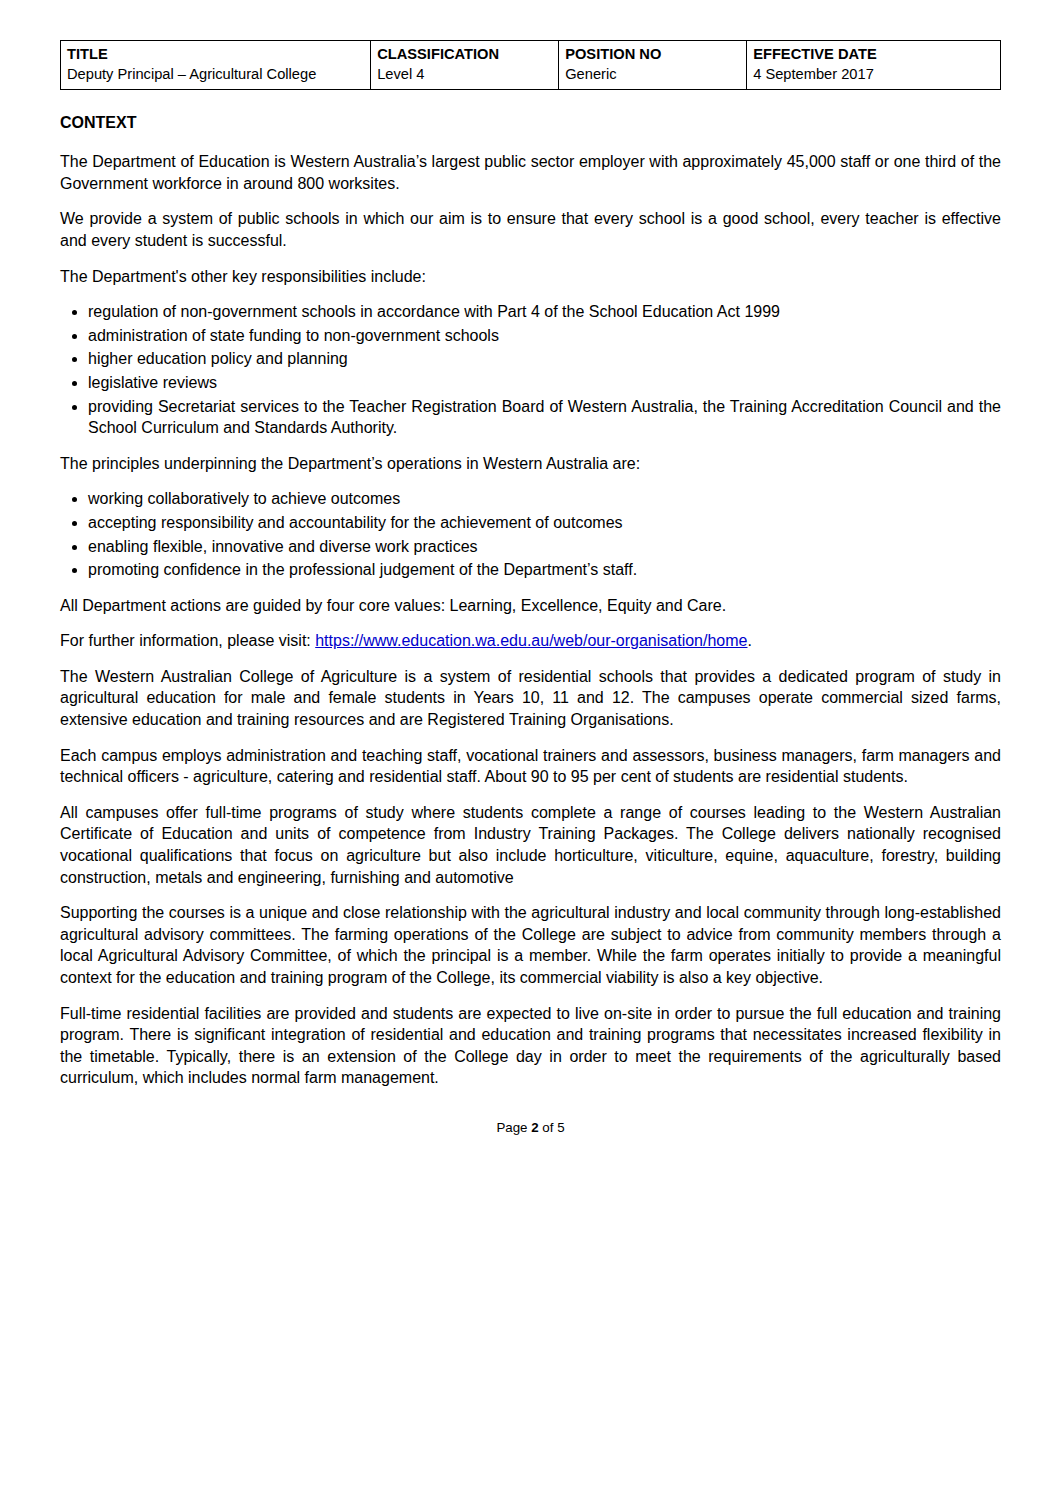| TITLE Deputy Principal – Agricultural College | CLASSIFICATION Level 4 | POSITION NO Generic | EFFECTIVE DATE 4 September 2017 |
CONTEXT
The Department of Education is Western Australia’s largest public sector employer with approximately 45,000 staff or one third of the Government workforce in around 800 worksites.
We provide a system of public schools in which our aim is to ensure that every school is a good school, every teacher is effective and every student is successful.
The Department's other key responsibilities include:
regulation of non-government schools in accordance with Part 4 of the School Education Act 1999
administration of state funding to non-government schools
higher education policy and planning
legislative reviews
providing Secretariat services to the Teacher Registration Board of Western Australia, the Training Accreditation Council and the School Curriculum and Standards Authority.
The principles underpinning the Department’s operations in Western Australia are:
working collaboratively to achieve outcomes
accepting responsibility and accountability for the achievement of outcomes
enabling flexible, innovative and diverse work practices
promoting confidence in the professional judgement of the Department’s staff.
All Department actions are guided by four core values: Learning, Excellence, Equity and Care.
For further information, please visit: https://www.education.wa.edu.au/web/our-organisation/home.
The Western Australian College of Agriculture is a system of residential schools that provides a dedicated program of study in agricultural education for male and female students in Years 10, 11 and 12. The campuses operate commercial sized farms, extensive education and training resources and are Registered Training Organisations.
Each campus employs administration and teaching staff, vocational trainers and assessors, business managers, farm managers and technical officers - agriculture, catering and residential staff. About 90 to 95 per cent of students are residential students.
All campuses offer full-time programs of study where students complete a range of courses leading to the Western Australian Certificate of Education and units of competence from Industry Training Packages. The College delivers nationally recognised vocational qualifications that focus on agriculture but also include horticulture, viticulture, equine, aquaculture, forestry, building construction, metals and engineering, furnishing and automotive
Supporting the courses is a unique and close relationship with the agricultural industry and local community through long-established agricultural advisory committees. The farming operations of the College are subject to advice from community members through a local Agricultural Advisory Committee, of which the principal is a member. While the farm operates initially to provide a meaningful context for the education and training program of the College, its commercial viability is also a key objective.
Full-time residential facilities are provided and students are expected to live on-site in order to pursue the full education and training program. There is significant integration of residential and education and training programs that necessitates increased flexibility in the timetable. Typically, there is an extension of the College day in order to meet the requirements of the agriculturally based curriculum, which includes normal farm management.
Page 2 of 5